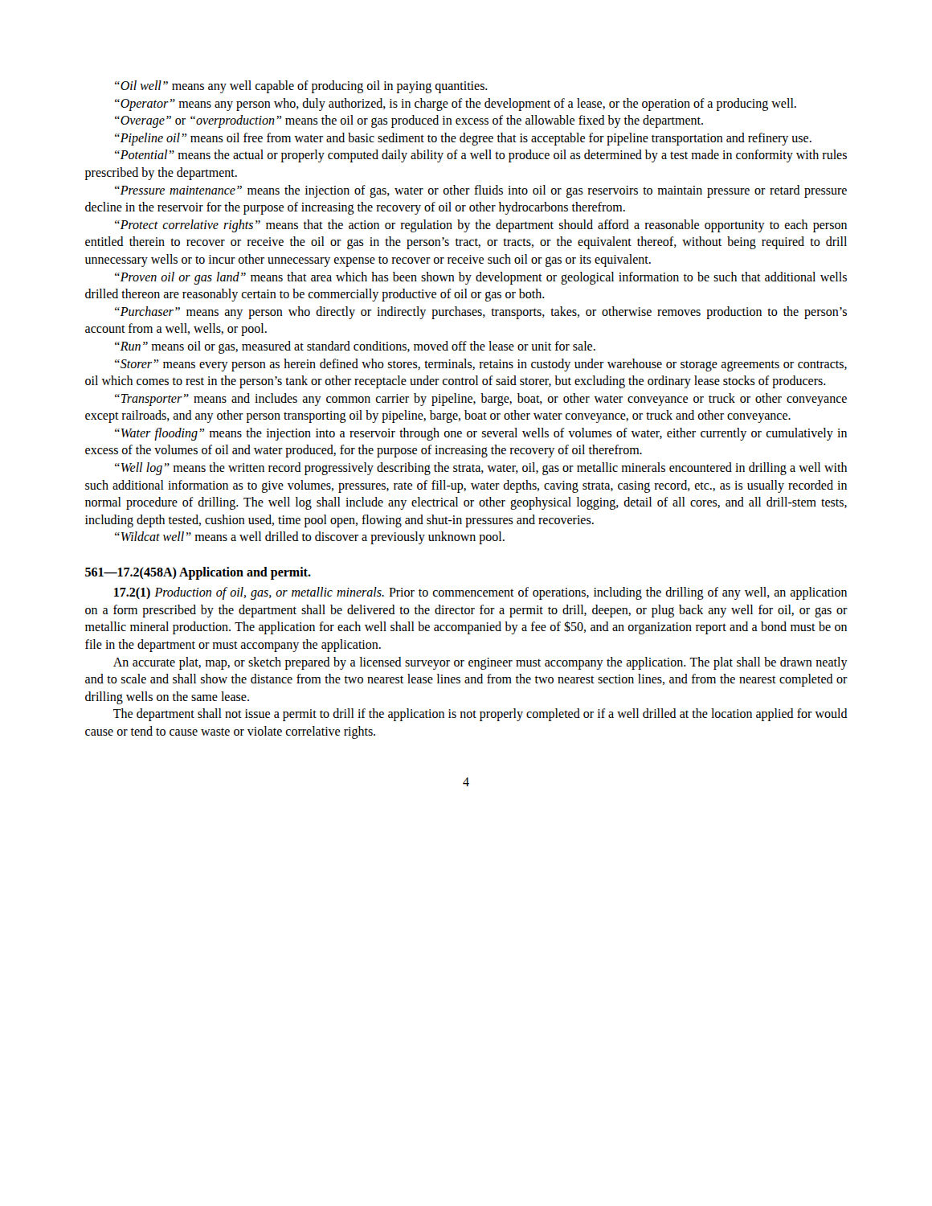“Oil well” means any well capable of producing oil in paying quantities.
“Operator” means any person who, duly authorized, is in charge of the development of a lease, or the operation of a producing well.
“Overage” or “overproduction” means the oil or gas produced in excess of the allowable fixed by the department.
“Pipeline oil” means oil free from water and basic sediment to the degree that is acceptable for pipeline transportation and refinery use.
“Potential” means the actual or properly computed daily ability of a well to produce oil as determined by a test made in conformity with rules prescribed by the department.
“Pressure maintenance” means the injection of gas, water or other fluids into oil or gas reservoirs to maintain pressure or retard pressure decline in the reservoir for the purpose of increasing the recovery of oil or other hydrocarbons therefrom.
“Protect correlative rights” means that the action or regulation by the department should afford a reasonable opportunity to each person entitled therein to recover or receive the oil or gas in the person’s tract, or tracts, or the equivalent thereof, without being required to drill unnecessary wells or to incur other unnecessary expense to recover or receive such oil or gas or its equivalent.
“Proven oil or gas land” means that area which has been shown by development or geological information to be such that additional wells drilled thereon are reasonably certain to be commercially productive of oil or gas or both.
“Purchaser” means any person who directly or indirectly purchases, transports, takes, or otherwise removes production to the person’s account from a well, wells, or pool.
“Run” means oil or gas, measured at standard conditions, moved off the lease or unit for sale.
“Storer” means every person as herein defined who stores, terminals, retains in custody under warehouse or storage agreements or contracts, oil which comes to rest in the person’s tank or other receptacle under control of said storer, but excluding the ordinary lease stocks of producers.
“Transporter” means and includes any common carrier by pipeline, barge, boat, or other water conveyance or truck or other conveyance except railroads, and any other person transporting oil by pipeline, barge, boat or other water conveyance, or truck and other conveyance.
“Water flooding” means the injection into a reservoir through one or several wells of volumes of water, either currently or cumulatively in excess of the volumes of oil and water produced, for the purpose of increasing the recovery of oil therefrom.
“Well log” means the written record progressively describing the strata, water, oil, gas or metallic minerals encountered in drilling a well with such additional information as to give volumes, pressures, rate of fill-up, water depths, caving strata, casing record, etc., as is usually recorded in normal procedure of drilling. The well log shall include any electrical or other geophysical logging, detail of all cores, and all drill-stem tests, including depth tested, cushion used, time pool open, flowing and shut-in pressures and recoveries.
“Wildcat well” means a well drilled to discover a previously unknown pool.
561—17.2(458A) Application and permit.
17.2(1) Production of oil, gas, or metallic minerals. Prior to commencement of operations, including the drilling of any well, an application on a form prescribed by the department shall be delivered to the director for a permit to drill, deepen, or plug back any well for oil, or gas or metallic mineral production. The application for each well shall be accompanied by a fee of $50, and an organization report and a bond must be on file in the department or must accompany the application.
An accurate plat, map, or sketch prepared by a licensed surveyor or engineer must accompany the application. The plat shall be drawn neatly and to scale and shall show the distance from the two nearest lease lines and from the two nearest section lines, and from the nearest completed or drilling wells on the same lease.
The department shall not issue a permit to drill if the application is not properly completed or if a well drilled at the location applied for would cause or tend to cause waste or violate correlative rights.
4